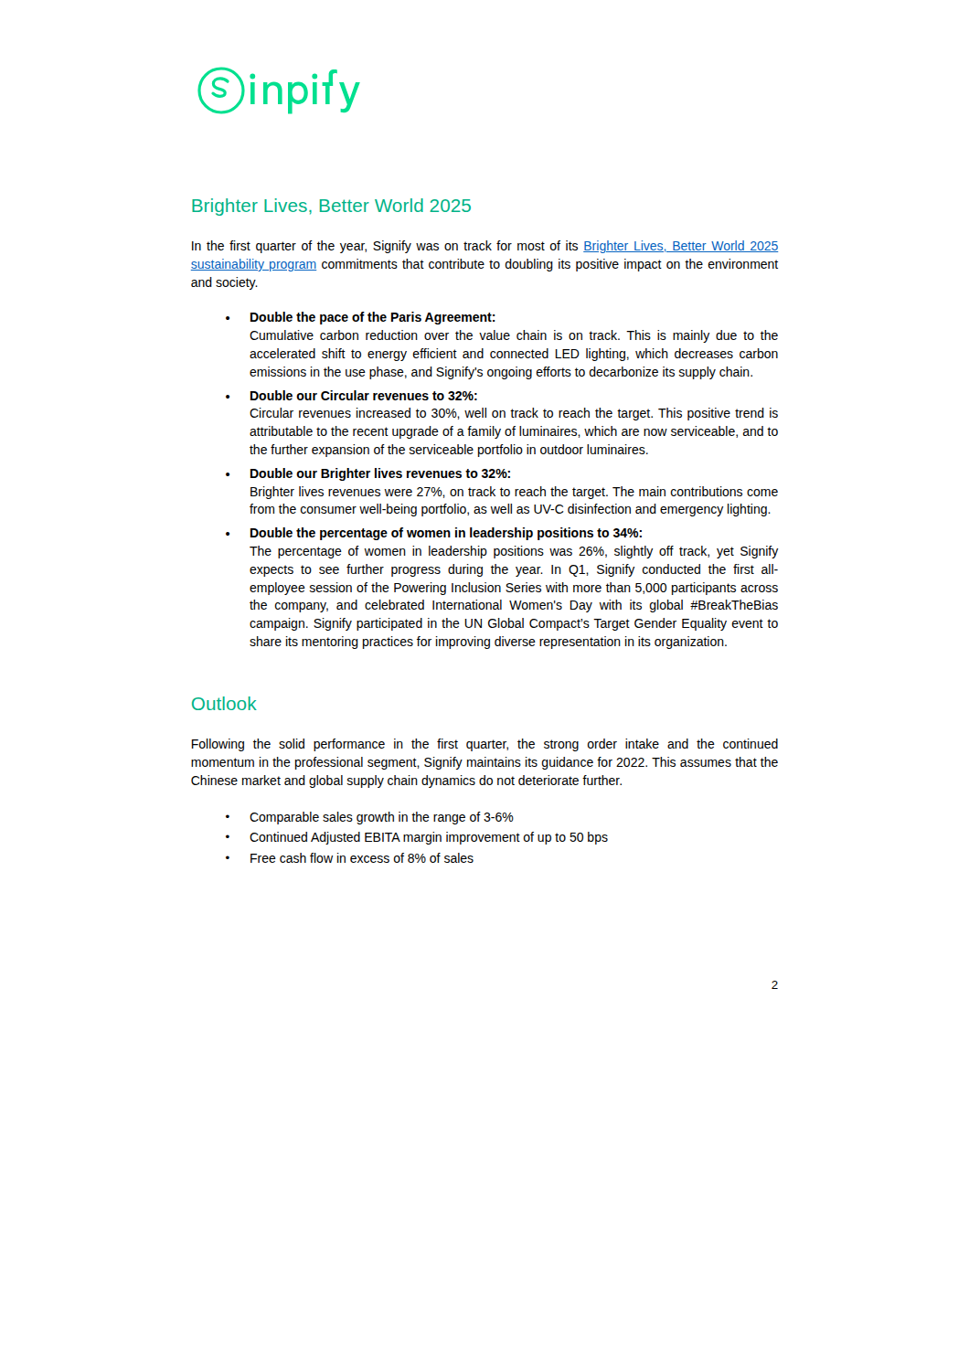Brighter Lives, Better World 2025
In the first quarter of the year, Signify was on track for most of its Brighter Lives, Better World 2025 sustainability program commitments that contribute to doubling its positive impact on the environment and society.
Double the pace of the Paris Agreement: Cumulative carbon reduction over the value chain is on track. This is mainly due to the accelerated shift to energy efficient and connected LED lighting, which decreases carbon emissions in the use phase, and Signify's ongoing efforts to decarbonize its supply chain.
Double our Circular revenues to 32%: Circular revenues increased to 30%, well on track to reach the target. This positive trend is attributable to the recent upgrade of a family of luminaires, which are now serviceable, and to the further expansion of the serviceable portfolio in outdoor luminaires.
Double our Brighter lives revenues to 32%: Brighter lives revenues were 27%, on track to reach the target. The main contributions come from the consumer well-being portfolio, as well as UV-C disinfection and emergency lighting.
Double the percentage of women in leadership positions to 34%: The percentage of women in leadership positions was 26%, slightly off track, yet Signify expects to see further progress during the year. In Q1, Signify conducted the first all-employee session of the Powering Inclusion Series with more than 5,000 participants across the company, and celebrated International Women's Day with its global #BreakTheBias campaign. Signify participated in the UN Global Compact’s Target Gender Equality event to share its mentoring practices for improving diverse representation in its organization.
Outlook
Following the solid performance in the first quarter, the strong order intake and the continued momentum in the professional segment, Signify maintains its guidance for 2022. This assumes that the Chinese market and global supply chain dynamics do not deteriorate further.
Comparable sales growth in the range of 3-6%
Continued Adjusted EBITA margin improvement of up to 50 bps
Free cash flow in excess of 8% of sales
2